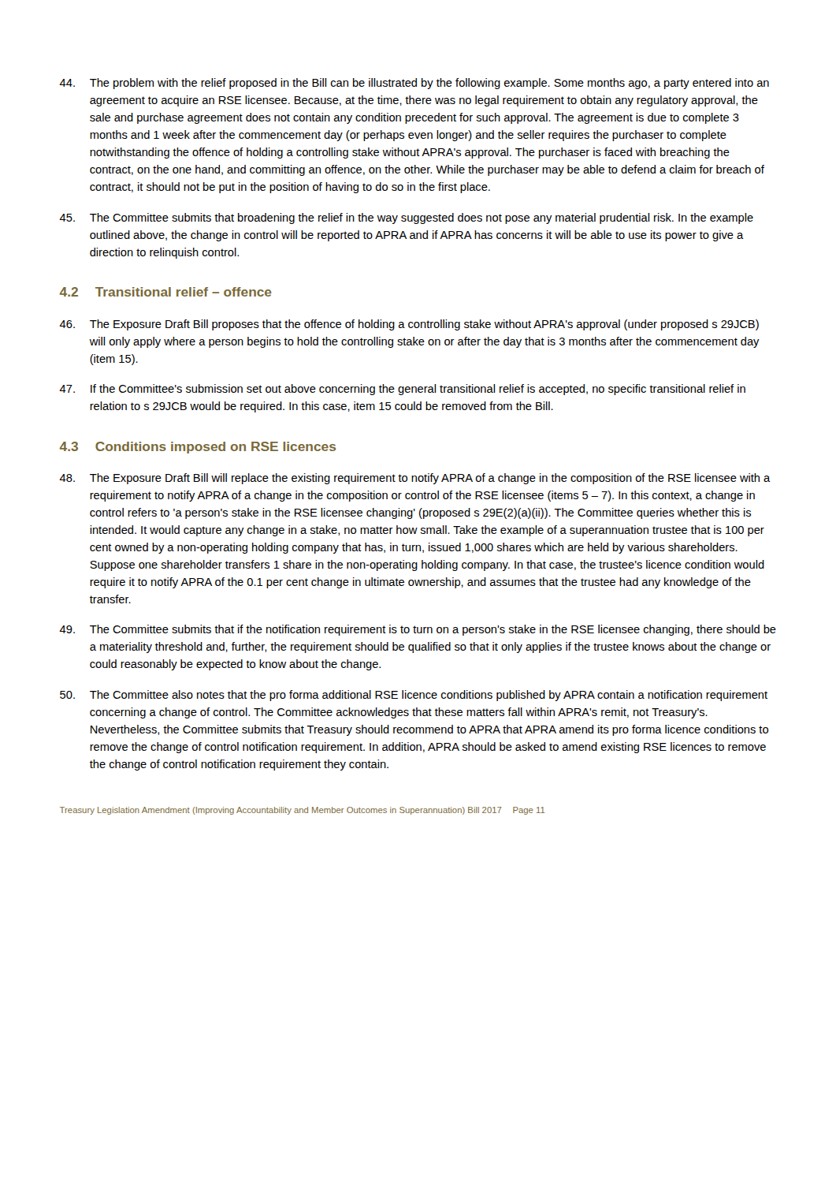44. The problem with the relief proposed in the Bill can be illustrated by the following example. Some months ago, a party entered into an agreement to acquire an RSE licensee. Because, at the time, there was no legal requirement to obtain any regulatory approval, the sale and purchase agreement does not contain any condition precedent for such approval. The agreement is due to complete 3 months and 1 week after the commencement day (or perhaps even longer) and the seller requires the purchaser to complete notwithstanding the offence of holding a controlling stake without APRA's approval. The purchaser is faced with breaching the contract, on the one hand, and committing an offence, on the other. While the purchaser may be able to defend a claim for breach of contract, it should not be put in the position of having to do so in the first place.
45. The Committee submits that broadening the relief in the way suggested does not pose any material prudential risk. In the example outlined above, the change in control will be reported to APRA and if APRA has concerns it will be able to use its power to give a direction to relinquish control.
4.2 Transitional relief – offence
46. The Exposure Draft Bill proposes that the offence of holding a controlling stake without APRA's approval (under proposed s 29JCB) will only apply where a person begins to hold the controlling stake on or after the day that is 3 months after the commencement day (item 15).
47. If the Committee's submission set out above concerning the general transitional relief is accepted, no specific transitional relief in relation to s 29JCB would be required. In this case, item 15 could be removed from the Bill.
4.3 Conditions imposed on RSE licences
48. The Exposure Draft Bill will replace the existing requirement to notify APRA of a change in the composition of the RSE licensee with a requirement to notify APRA of a change in the composition or control of the RSE licensee (items 5 – 7). In this context, a change in control refers to 'a person's stake in the RSE licensee changing' (proposed s 29E(2)(a)(ii)). The Committee queries whether this is intended. It would capture any change in a stake, no matter how small. Take the example of a superannuation trustee that is 100 per cent owned by a non-operating holding company that has, in turn, issued 1,000 shares which are held by various shareholders. Suppose one shareholder transfers 1 share in the non-operating holding company. In that case, the trustee's licence condition would require it to notify APRA of the 0.1 per cent change in ultimate ownership, and assumes that the trustee had any knowledge of the transfer.
49. The Committee submits that if the notification requirement is to turn on a person's stake in the RSE licensee changing, there should be a materiality threshold and, further, the requirement should be qualified so that it only applies if the trustee knows about the change or could reasonably be expected to know about the change.
50. The Committee also notes that the pro forma additional RSE licence conditions published by APRA contain a notification requirement concerning a change of control. The Committee acknowledges that these matters fall within APRA's remit, not Treasury's. Nevertheless, the Committee submits that Treasury should recommend to APRA that APRA amend its pro forma licence conditions to remove the change of control notification requirement. In addition, APRA should be asked to amend existing RSE licences to remove the change of control notification requirement they contain.
Treasury Legislation Amendment (Improving Accountability and Member Outcomes in Superannuation) Bill 2017Page 11